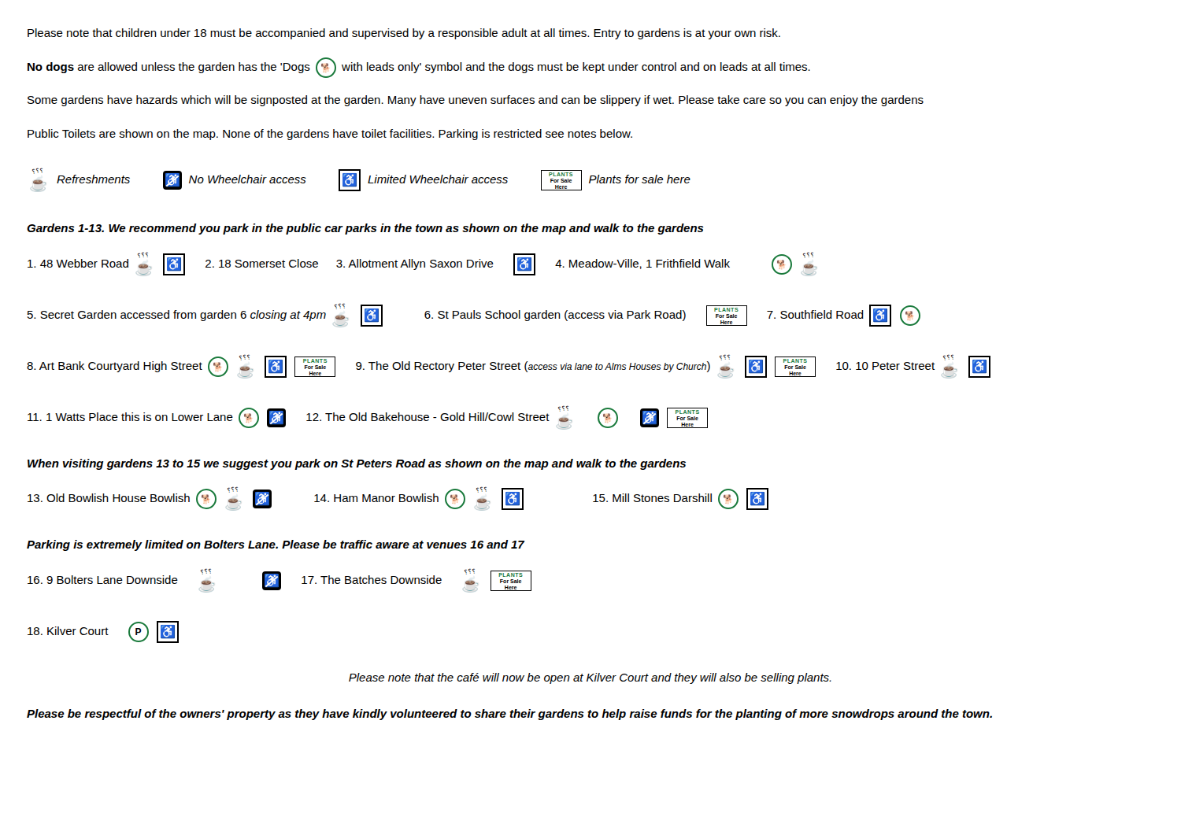Please note that children under 18 must be accompanied and supervised by a responsible adult at all times. Entry to gardens is at your own risk.
No dogs are allowed unless the garden has the 'Dogs with leads only' symbol and the dogs must be kept under control and on leads at all times.
Some gardens have hazards which will be signposted at the garden. Many have uneven surfaces and can be slippery if wet. Please take care so you can enjoy the gardens
Public Toilets are shown on the map. None of the gardens have toilet facilities. Parking is restricted see notes below.
Refreshments No Wheelchair access Limited Wheelchair access PLANTS For Sale
Here Plants for sale here
Gardens 1-13. We recommend you park in the public car parks in the town as shown on the map and walk to the gardens
1. 48 Webber Road 2. 18 Somerset Close 3. Allotment Allyn Saxon Drive 4. Meadow-Ville, 1 Frithfield Walk
5. Secret Garden accessed from garden 6 closing at 4pm 6. St Pauls School garden (access via Park Road) PLANTS For Sale
Here 7. Southfield Road
8. Art Bank Courtyard High Street PLANTS For Sale
Here 9. The Old Rectory Peter Street (access via lane to Alms Houses by Church) PLANTS For Sale
Here 10. 10 Peter Street
11. 1 Watts Place this is on Lower Lane 12. The Old Bakehouse - Gold Hill/Cowl Street PLANTS For Sale
Here
When visiting gardens 13 to 15 we suggest you park on St Peters Road as shown on the map and walk to the gardens
13. Old Bowlish House Bowlish 14. Ham Manor Bowlish 15. Mill Stones Darshill
Parking is extremely limited on Bolters Lane. Please be traffic aware at venues 16 and 17
16. 9 Bolters Lane Downside 17. The Batches Downside PLANTS For Sale
Here
18. Kilver Court
Please note that the café will now be open at Kilver Court and they will also be selling plants.
Please be respectful of the owners' property as they have kindly volunteered to share their gardens to help raise funds for the planting of more snowdrops around the town.